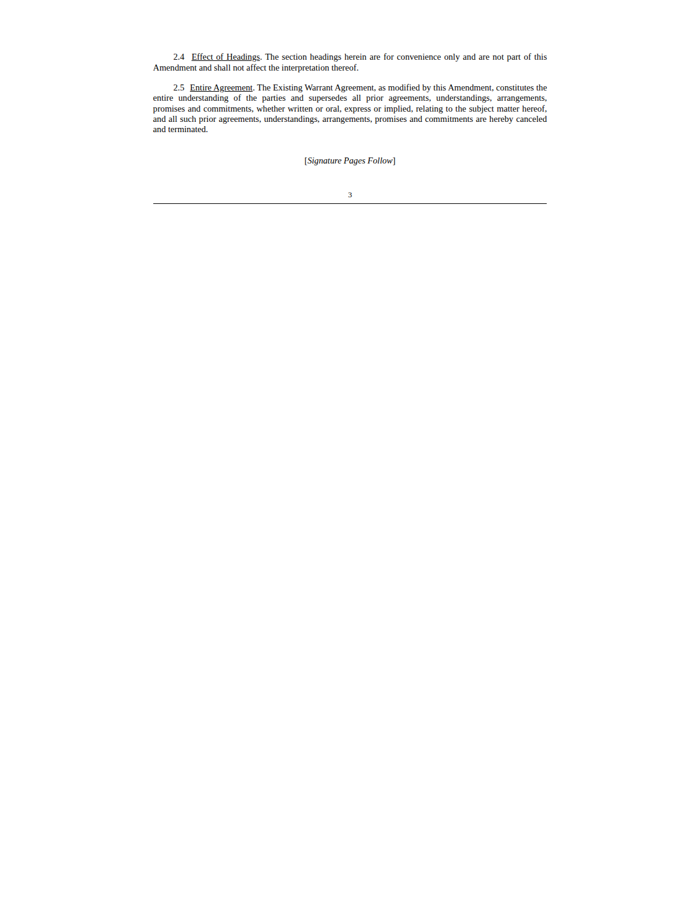2.4 Effect of Headings. The section headings herein are for convenience only and are not part of this Amendment and shall not affect the interpretation thereof.
2.5 Entire Agreement. The Existing Warrant Agreement, as modified by this Amendment, constitutes the entire understanding of the parties and supersedes all prior agreements, understandings, arrangements, promises and commitments, whether written or oral, express or implied, relating to the subject matter hereof, and all such prior agreements, understandings, arrangements, promises and commitments are hereby canceled and terminated.
[Signature Pages Follow]
3